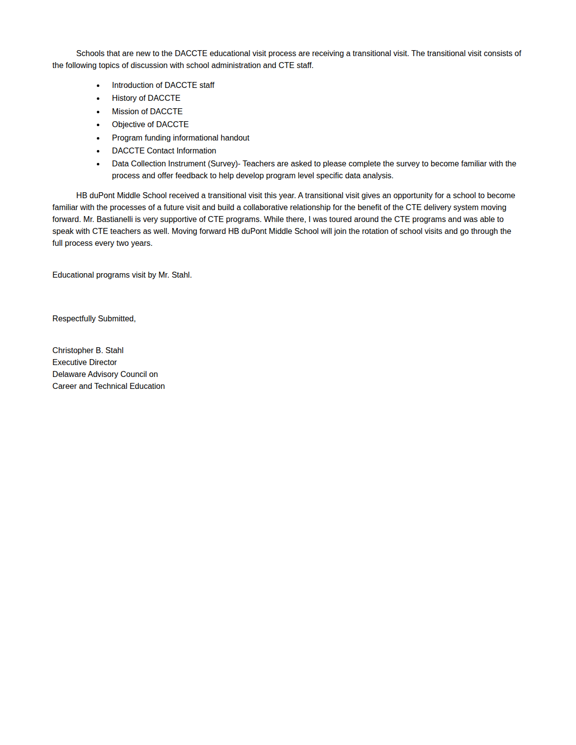Schools that are new to the DACCTE educational visit process are receiving a transitional visit. The transitional visit consists of the following topics of discussion with school administration and CTE staff.
Introduction of DACCTE staff
History of DACCTE
Mission of DACCTE
Objective of DACCTE
Program funding informational handout
DACCTE Contact Information
Data Collection Instrument (Survey)- Teachers are asked to please complete the survey to become familiar with the process and offer feedback to help develop program level specific data analysis.
HB duPont Middle School received a transitional visit this year. A transitional visit gives an opportunity for a school to become familiar with the processes of a future visit and build a collaborative relationship for the benefit of the CTE delivery system moving forward. Mr. Bastianelli is very supportive of CTE programs. While there, I was toured around the CTE programs and was able to speak with CTE teachers as well. Moving forward HB duPont Middle School will join the rotation of school visits and go through the full process every two years.
Educational programs visit by Mr. Stahl.
Respectfully Submitted,
Christopher B. Stahl
Executive Director
Delaware Advisory Council on
Career and Technical Education